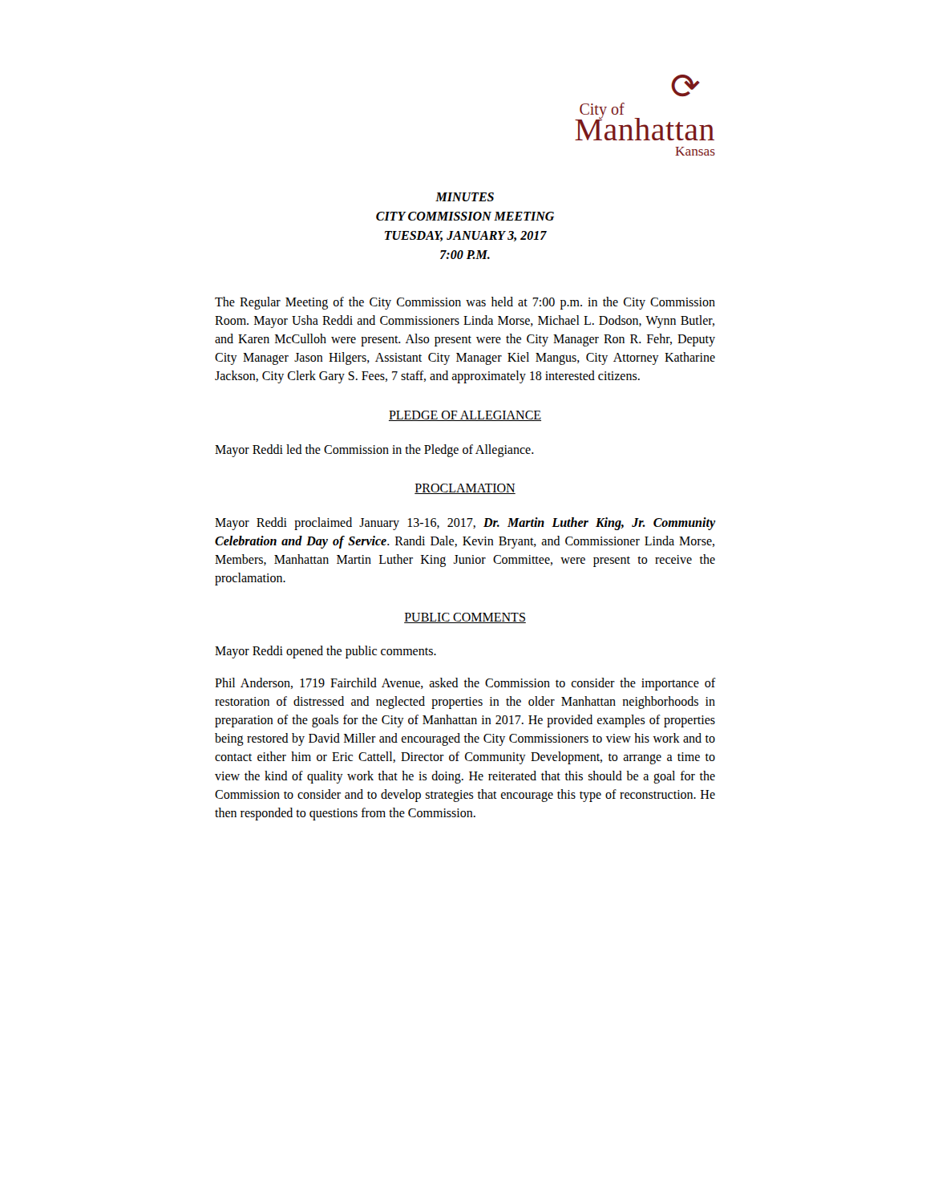⟳ City of Manhattan Kansas
MINUTES CITY COMMISSION MEETING TUESDAY, JANUARY 3, 2017 7:00 P.M.
The Regular Meeting of the City Commission was held at 7:00 p.m. in the City Commission Room. Mayor Usha Reddi and Commissioners Linda Morse, Michael L. Dodson, Wynn Butler, and Karen McCulloh were present. Also present were the City Manager Ron R. Fehr, Deputy City Manager Jason Hilgers, Assistant City Manager Kiel Mangus, City Attorney Katharine Jackson, City Clerk Gary S. Fees, 7 staff, and approximately 18 interested citizens.
PLEDGE OF ALLEGIANCE
Mayor Reddi led the Commission in the Pledge of Allegiance.
PROCLAMATION
Mayor Reddi proclaimed January 13-16, 2017, Dr. Martin Luther King, Jr. Community Celebration and Day of Service. Randi Dale, Kevin Bryant, and Commissioner Linda Morse, Members, Manhattan Martin Luther King Junior Committee, were present to receive the proclamation.
PUBLIC COMMENTS
Mayor Reddi opened the public comments.
Phil Anderson, 1719 Fairchild Avenue, asked the Commission to consider the importance of restoration of distressed and neglected properties in the older Manhattan neighborhoods in preparation of the goals for the City of Manhattan in 2017. He provided examples of properties being restored by David Miller and encouraged the City Commissioners to view his work and to contact either him or Eric Cattell, Director of Community Development, to arrange a time to view the kind of quality work that he is doing. He reiterated that this should be a goal for the Commission to consider and to develop strategies that encourage this type of reconstruction. He then responded to questions from the Commission.